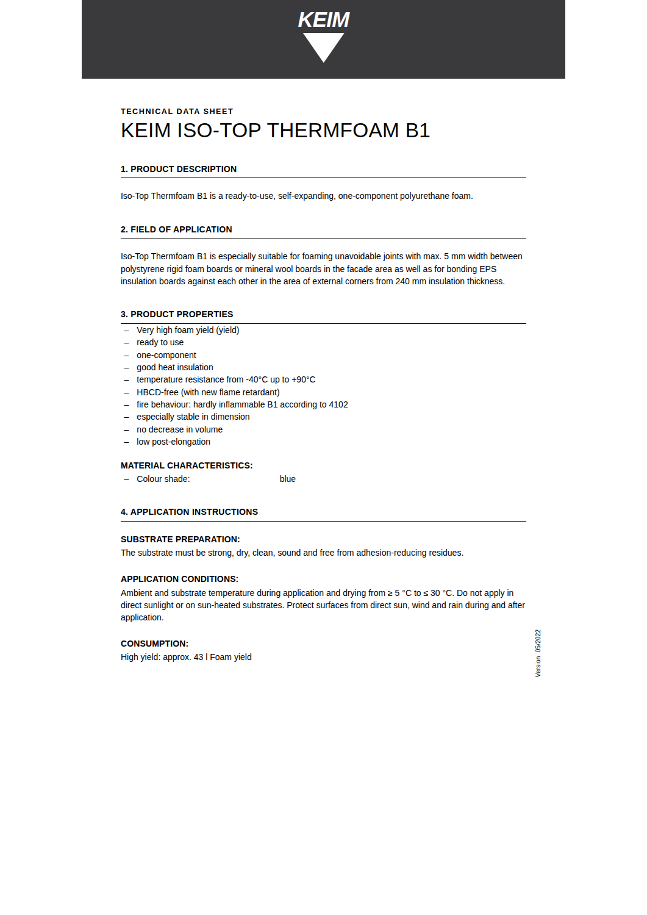KEIM
Technical data sheet
KEIM ISO-TOP THERMFOAM B1
1. PRODUCT DESCRIPTION
Iso-Top Thermfoam B1 is a ready-to-use, self-expanding, one-component polyurethane foam.
2. FIELD OF APPLICATION
Iso-Top Thermfoam B1 is especially suitable for foaming unavoidable joints with max. 5 mm width between polystyrene rigid foam boards or mineral wool boards in the facade area as well as for bonding EPS insulation boards against each other in the area of external corners from 240 mm insulation thickness.
3. PRODUCT PROPERTIES
Very high foam yield (yield)
ready to use
one-component
good heat insulation
temperature resistance from -40°C up to +90°C
HBCD-free (with new flame retardant)
fire behaviour: hardly inflammable B1 according to 4102
especially stable in dimension
no decrease in volume
low post-elongation
MATERIAL CHARACTERISTICS:
Colour shade:
blue
4. APPLICATION INSTRUCTIONS
SUBSTRATE PREPARATION:
The substrate must be strong, dry, clean, sound and free from adhesion-reducing residues.
APPLICATION CONDITIONS:
Ambient and substrate temperature during application and drying from ≥ 5 °C to ≤ 30 °C. Do not apply in direct sunlight or on sun-heated substrates. Protect surfaces from direct sun, wind and rain during and after application.
CONSUMPTION:
High yield: approx. 43 l Foam yield
Version 05/2022